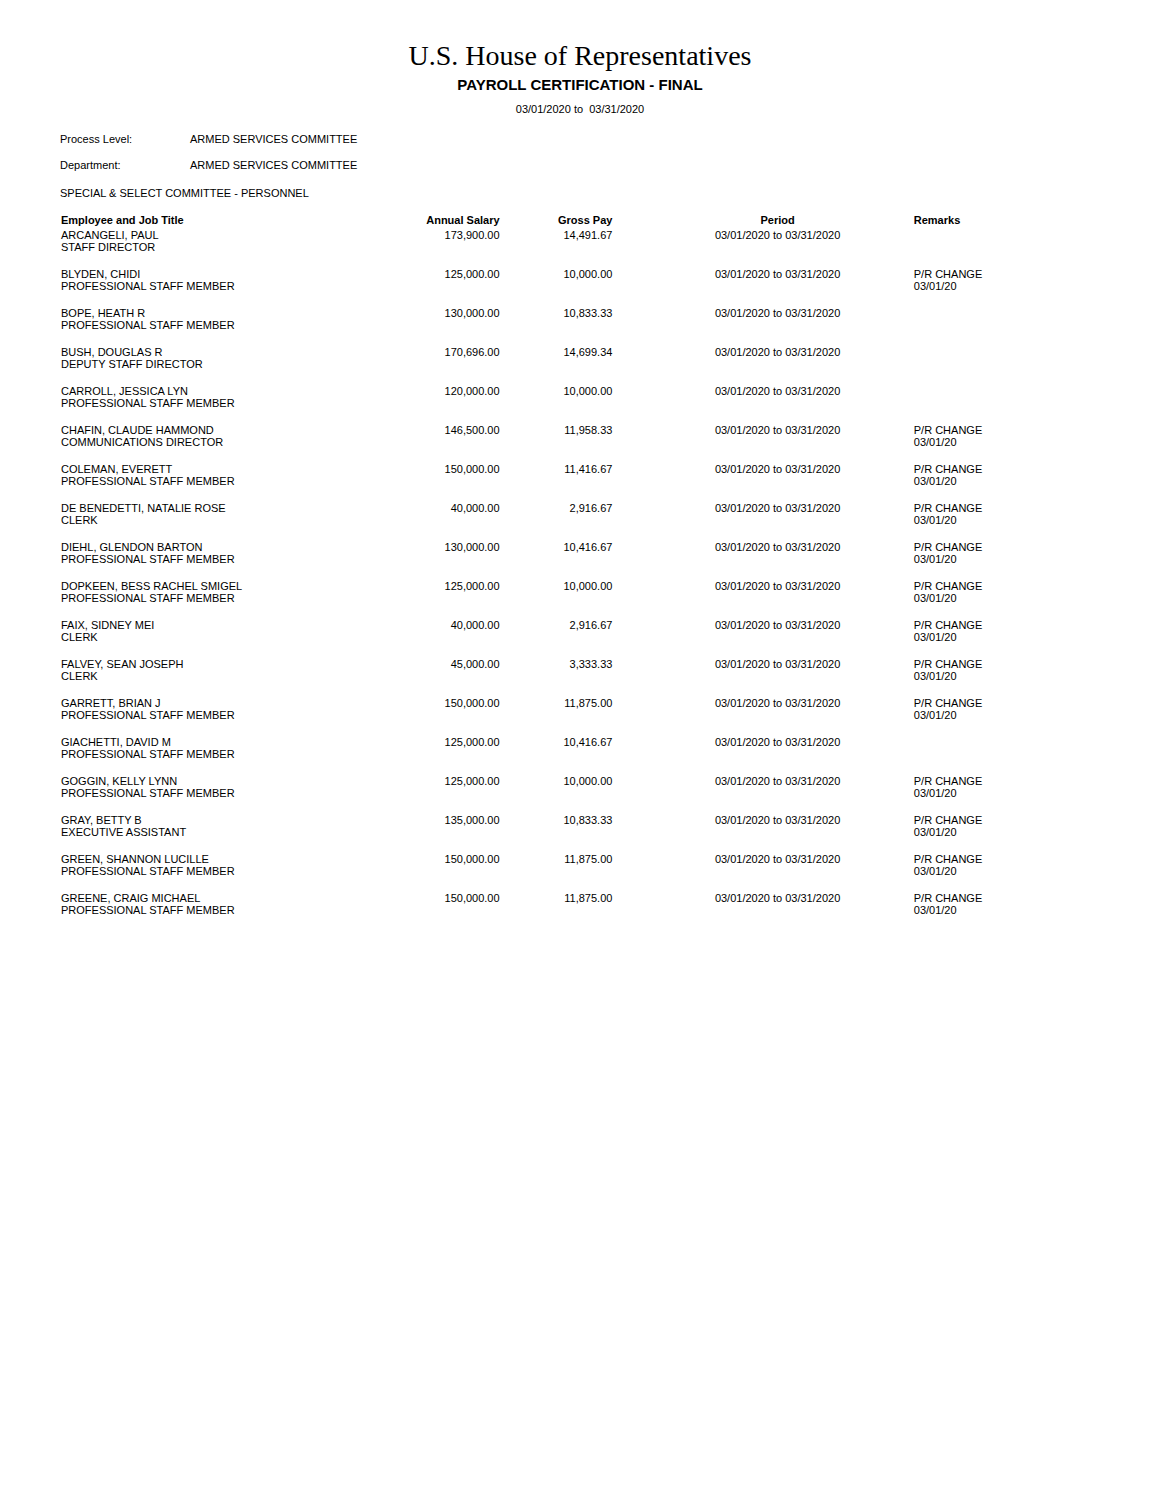U.S. House of Representatives
PAYROLL CERTIFICATION - FINAL
03/01/2020 to 03/31/2020
Process Level: ARMED SERVICES COMMITTEE
Department: ARMED SERVICES COMMITTEE
SPECIAL & SELECT COMMITTEE - PERSONNEL
| Employee and Job Title | Annual Salary | Gross Pay | Period | Remarks |
| --- | --- | --- | --- | --- |
| ARCANGELI, PAUL STAFF DIRECTOR | 173,900.00 | 14,491.67 | 03/01/2020 to 03/31/2020 | |
| BLYDEN, CHIDI PROFESSIONAL STAFF MEMBER | 125,000.00 | 10,000.00 | 03/01/2020 to 03/31/2020 | P/R CHANGE 03/01/20 |
| BOPE, HEATH R PROFESSIONAL STAFF MEMBER | 130,000.00 | 10,833.33 | 03/01/2020 to 03/31/2020 | |
| BUSH, DOUGLAS R DEPUTY STAFF DIRECTOR | 170,696.00 | 14,699.34 | 03/01/2020 to 03/31/2020 | |
| CARROLL, JESSICA LYN PROFESSIONAL STAFF MEMBER | 120,000.00 | 10,000.00 | 03/01/2020 to 03/31/2020 | |
| CHAFIN, CLAUDE HAMMOND COMMUNICATIONS DIRECTOR | 146,500.00 | 11,958.33 | 03/01/2020 to 03/31/2020 | P/R CHANGE 03/01/20 |
| COLEMAN, EVERETT PROFESSIONAL STAFF MEMBER | 150,000.00 | 11,416.67 | 03/01/2020 to 03/31/2020 | P/R CHANGE 03/01/20 |
| DE BENEDETTI, NATALIE ROSE CLERK | 40,000.00 | 2,916.67 | 03/01/2020 to 03/31/2020 | P/R CHANGE 03/01/20 |
| DIEHL, GLENDON BARTON PROFESSIONAL STAFF MEMBER | 130,000.00 | 10,416.67 | 03/01/2020 to 03/31/2020 | P/R CHANGE 03/01/20 |
| DOPKEEN, BESS RACHEL SMIGEL PROFESSIONAL STAFF MEMBER | 125,000.00 | 10,000.00 | 03/01/2020 to 03/31/2020 | P/R CHANGE 03/01/20 |
| FAIX, SIDNEY MEI CLERK | 40,000.00 | 2,916.67 | 03/01/2020 to 03/31/2020 | P/R CHANGE 03/01/20 |
| FALVEY, SEAN JOSEPH CLERK | 45,000.00 | 3,333.33 | 03/01/2020 to 03/31/2020 | P/R CHANGE 03/01/20 |
| GARRETT, BRIAN J PROFESSIONAL STAFF MEMBER | 150,000.00 | 11,875.00 | 03/01/2020 to 03/31/2020 | P/R CHANGE 03/01/20 |
| GIACHETTI, DAVID M PROFESSIONAL STAFF MEMBER | 125,000.00 | 10,416.67 | 03/01/2020 to 03/31/2020 | |
| GOGGIN, KELLY LYNN PROFESSIONAL STAFF MEMBER | 125,000.00 | 10,000.00 | 03/01/2020 to 03/31/2020 | P/R CHANGE 03/01/20 |
| GRAY, BETTY B EXECUTIVE ASSISTANT | 135,000.00 | 10,833.33 | 03/01/2020 to 03/31/2020 | P/R CHANGE 03/01/20 |
| GREEN, SHANNON LUCILLE PROFESSIONAL STAFF MEMBER | 150,000.00 | 11,875.00 | 03/01/2020 to 03/31/2020 | P/R CHANGE 03/01/20 |
| GREENE, CRAIG MICHAEL PROFESSIONAL STAFF MEMBER | 150,000.00 | 11,875.00 | 03/01/2020 to 03/31/2020 | P/R CHANGE 03/01/20 |